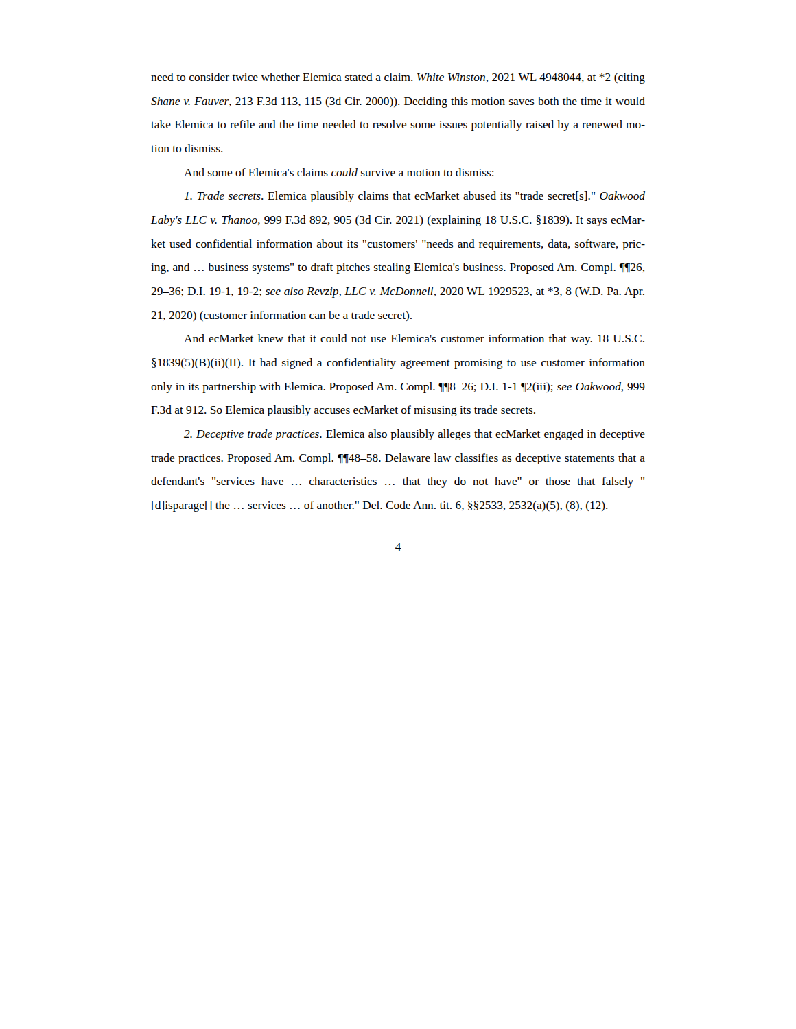need to consider twice whether Elemica stated a claim. White Winston, 2021 WL 4948044, at *2 (citing Shane v. Fauver, 213 F.3d 113, 115 (3d Cir. 2000)). Deciding this motion saves both the time it would take Elemica to refile and the time needed to resolve some issues potentially raised by a renewed motion to dismiss.
And some of Elemica's claims could survive a motion to dismiss:
1. Trade secrets. Elemica plausibly claims that ecMarket abused its "trade secret[s]." Oakwood Laby's LLC v. Thanoo, 999 F.3d 892, 905 (3d Cir. 2021) (explaining 18 U.S.C. §1839). It says ecMarket used confidential information about its "customers' "needs and requirements, data, software, pricing, and … business systems" to draft pitches stealing Elemica's business. Proposed Am. Compl. ¶¶26, 29–36; D.I. 19-1, 19-2; see also Revzip, LLC v. McDonnell, 2020 WL 1929523, at *3, 8 (W.D. Pa. Apr. 21, 2020) (customer information can be a trade secret).
And ecMarket knew that it could not use Elemica's customer information that way. 18 U.S.C. §1839(5)(B)(ii)(II). It had signed a confidentiality agreement promising to use customer information only in its partnership with Elemica. Proposed Am. Compl. ¶¶8–26; D.I. 1-1 ¶2(iii); see Oakwood, 999 F.3d at 912. So Elemica plausibly accuses ecMarket of misusing its trade secrets.
2. Deceptive trade practices. Elemica also plausibly alleges that ecMarket engaged in deceptive trade practices. Proposed Am. Compl. ¶¶48–58. Delaware law classifies as deceptive statements that a defendant's "services have … characteristics … that they do not have" or those that falsely "[d]isparage[] the … services … of another." Del. Code Ann. tit. 6, §§2533, 2532(a)(5), (8), (12).
4